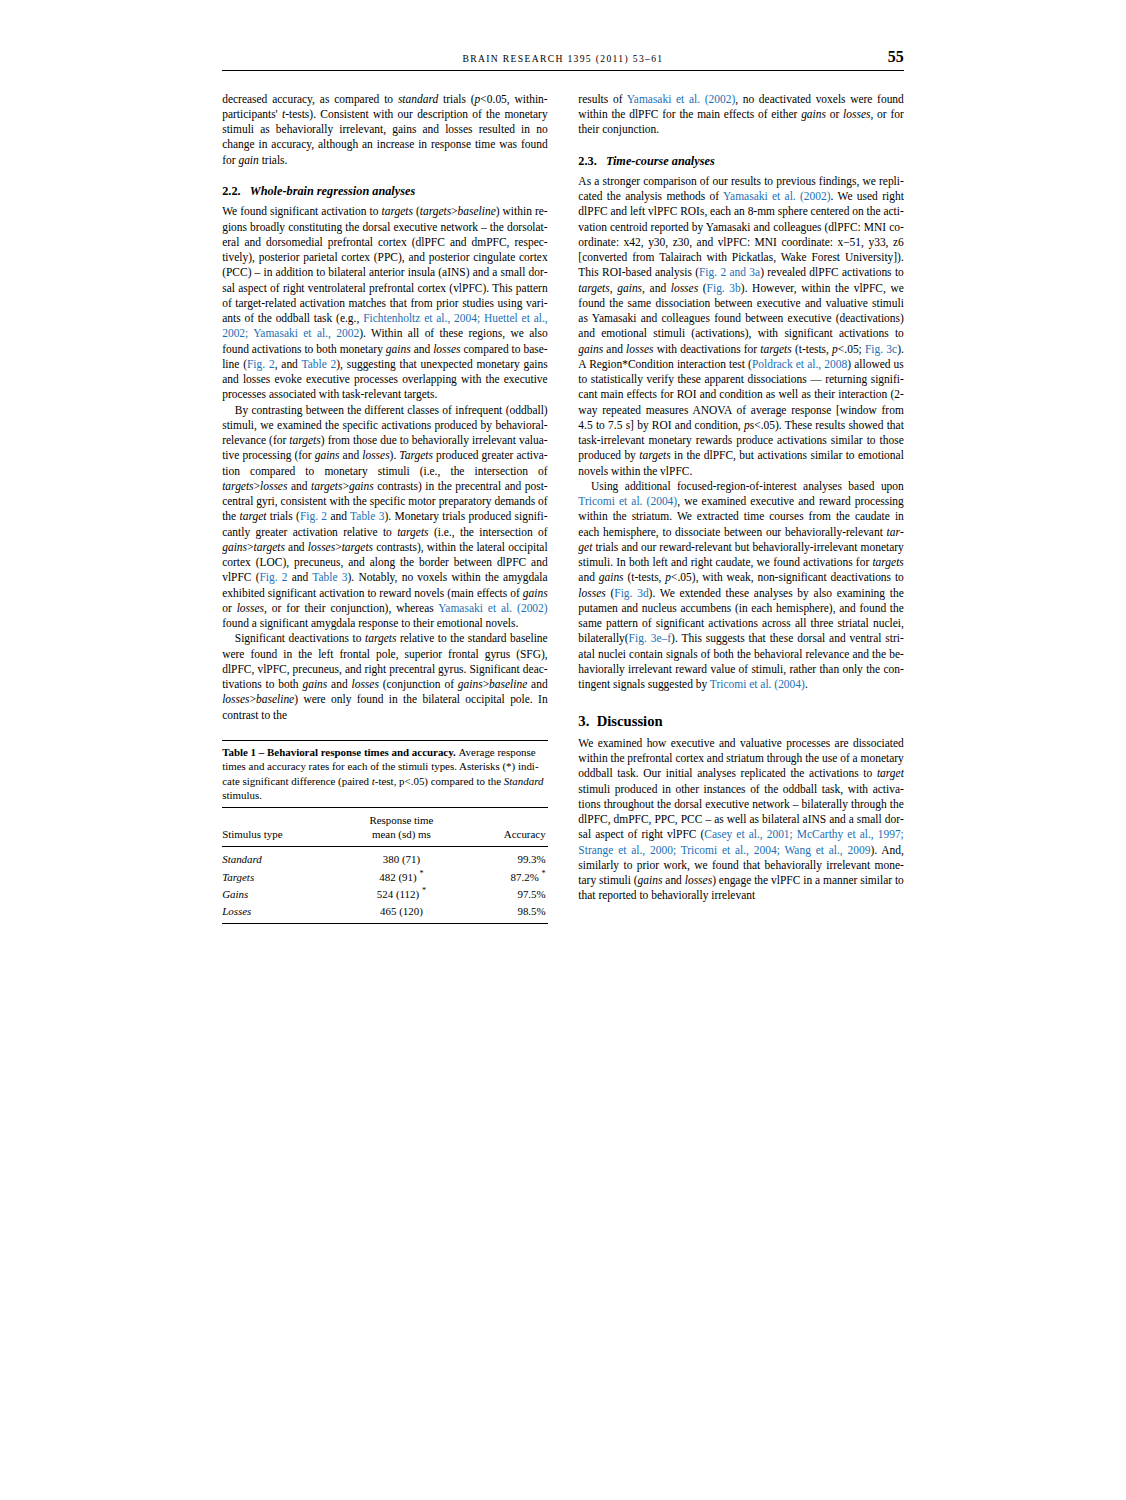Brain Research 1395 (2011) 53–61 55
decreased accuracy, as compared to standard trials (p<0.05, within-participants' t-tests). Consistent with our description of the monetary stimuli as behaviorally irrelevant, gains and losses resulted in no change in accuracy, although an increase in response time was found for gain trials.
2.2. Whole-brain regression analyses
We found significant activation to targets (targets>baseline) within regions broadly constituting the dorsal executive network – the dorsolateral and dorsomedial prefrontal cortex (dlPFC and dmPFC, respectively), posterior parietal cortex (PPC), and posterior cingulate cortex (PCC) – in addition to bilateral anterior insula (aINS) and a small dorsal aspect of right ventrolateral prefrontal cortex (vlPFC). This pattern of target-related activation matches that from prior studies using variants of the oddball task (e.g., Fichtenholtz et al., 2004; Huettel et al., 2002; Yamasaki et al., 2002). Within all of these regions, we also found activations to both monetary gains and losses compared to baseline (Fig. 2, and Table 2), suggesting that unexpected monetary gains and losses evoke executive processes overlapping with the executive processes associated with task-relevant targets.
By contrasting between the different classes of infrequent (oddball) stimuli, we examined the specific activations produced by behavioral-relevance (for targets) from those due to behaviorally irrelevant valuative processing (for gains and losses). Targets produced greater activation compared to monetary stimuli (i.e., the intersection of targets>losses and targets>gains contrasts) in the precentral and postcentral gyri, consistent with the specific motor preparatory demands of the target trials (Fig. 2 and Table 3). Monetary trials produced significantly greater activation relative to targets (i.e., the intersection of gains>targets and losses>targets contrasts), within the lateral occipital cortex (LOC), precuneus, and along the border between dlPFC and vlPFC (Fig. 2 and Table 3). Notably, no voxels within the amygdala exhibited significant activation to reward novels (main effects of gains or losses, or for their conjunction), whereas Yamasaki et al. (2002) found a significant amygdala response to their emotional novels.
Significant deactivations to targets relative to the standard baseline were found in the left frontal pole, superior frontal gyrus (SFG), dlPFC, vlPFC, precuneus, and right precentral gyrus. Significant deactivations to both gains and losses (conjunction of gains>baseline and losses>baseline) were only found in the bilateral occipital pole. In contrast to the
Table 1 – Behavioral response times and accuracy. Average response times and accuracy rates for each of the stimuli types. Asterisks (*) indicate significant difference (paired t-test, p<.05) compared to the Standard stimulus.
| Stimulus type | Response time mean (sd) ms | Accuracy |
| --- | --- | --- |
| Standard | 380 (71) | 99.3% |
| Targets | 482 (91) * | 87.2% * |
| Gains | 524 (112) * | 97.5% |
| Losses | 465 (120) | 98.5% |
results of Yamasaki et al. (2002), no deactivated voxels were found within the dlPFC for the main effects of either gains or losses, or for their conjunction.
2.3. Time-course analyses
As a stronger comparison of our results to previous findings, we replicated the analysis methods of Yamasaki et al. (2002). We used right dlPFC and left vlPFC ROIs, each an 8-mm sphere centered on the activation centroid reported by Yamasaki and colleagues (dlPFC: MNI coordinate: x42, y30, z30, and vlPFC: MNI coordinate: x−51, y33, z6 [converted from Talairach with Pickatlas, Wake Forest University]). This ROI-based analysis (Fig. 2 and 3a) revealed dlPFC activations to targets, gains, and losses (Fig. 3b). However, within the vlPFC, we found the same dissociation between executive and valuative stimuli as Yamasaki and colleagues found between executive (deactivations) and emotional stimuli (activations), with significant activations to gains and losses with deactivations for targets (t-tests, p<.05; Fig. 3c). A Region*Condition interaction test (Poldrack et al., 2008) allowed us to statistically verify these apparent dissociations — returning significant main effects for ROI and condition as well as their interaction (2-way repeated measures ANOVA of average response [window from 4.5 to 7.5 s] by ROI and condition, ps<.05). These results showed that task-irrelevant monetary rewards produce activations similar to those produced by targets in the dlPFC, but activations similar to emotional novels within the vlPFC.
Using additional focused-region-of-interest analyses based upon Tricomi et al. (2004), we examined executive and reward processing within the striatum. We extracted time courses from the caudate in each hemisphere, to dissociate between our behaviorally-relevant target trials and our reward-relevant but behaviorally-irrelevant monetary stimuli. In both left and right caudate, we found activations for targets and gains (t-tests, p<.05), with weak, non-significant deactivations to losses (Fig. 3d). We extended these analyses by also examining the putamen and nucleus accumbens (in each hemisphere), and found the same pattern of significant activations across all three striatal nuclei, bilaterally(Fig. 3e–f). This suggests that these dorsal and ventral striatal nuclei contain signals of both the behavioral relevance and the behaviorally irrelevant reward value of stimuli, rather than only the contingent signals suggested by Tricomi et al. (2004).
3. Discussion
We examined how executive and valuative processes are dissociated within the prefrontal cortex and striatum through the use of a monetary oddball task. Our initial analyses replicated the activations to target stimuli produced in other instances of the oddball task, with activations throughout the dorsal executive network – bilaterally through the dlPFC, dmPFC, PPC, PCC – as well as bilateral aINS and a small dorsal aspect of right vlPFC (Casey et al., 2001; McCarthy et al., 1997; Strange et al., 2000; Tricomi et al., 2004; Wang et al., 2009). And, similarly to prior work, we found that behaviorally irrelevant monetary stimuli (gains and losses) engage the vlPFC in a manner similar to that reported to behaviorally irrelevant